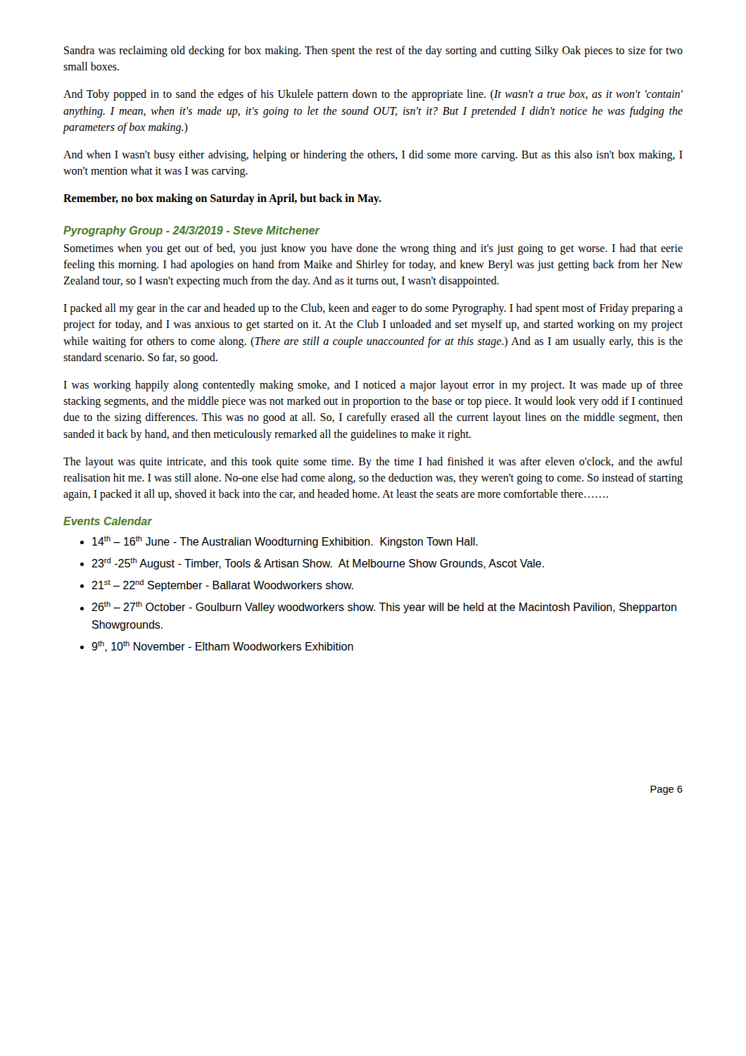Sandra was reclaiming old decking for box making. Then spent the rest of the day sorting and cutting Silky Oak pieces to size for two small boxes.
And Toby popped in to sand the edges of his Ukulele pattern down to the appropriate line. (It wasn't a true box, as it won't 'contain' anything. I mean, when it's made up, it's going to let the sound OUT, isn't it? But I pretended I didn't notice he was fudging the parameters of box making.)
And when I wasn't busy either advising, helping or hindering the others, I did some more carving. But as this also isn't box making, I won't mention what it was I was carving.
Remember, no box making on Saturday in April, but back in May.
Pyrography Group - 24/3/2019 - Steve Mitchener
Sometimes when you get out of bed, you just know you have done the wrong thing and it's just going to get worse. I had that eerie feeling this morning. I had apologies on hand from Maike and Shirley for today, and knew Beryl was just getting back from her New Zealand tour, so I wasn't expecting much from the day. And as it turns out, I wasn't disappointed.
I packed all my gear in the car and headed up to the Club, keen and eager to do some Pyrography. I had spent most of Friday preparing a project for today, and I was anxious to get started on it. At the Club I unloaded and set myself up, and started working on my project while waiting for others to come along. (There are still a couple unaccounted for at this stage.) And as I am usually early, this is the standard scenario. So far, so good.
I was working happily along contentedly making smoke, and I noticed a major layout error in my project. It was made up of three stacking segments, and the middle piece was not marked out in proportion to the base or top piece. It would look very odd if I continued due to the sizing differences. This was no good at all. So, I carefully erased all the current layout lines on the middle segment, then sanded it back by hand, and then meticulously remarked all the guidelines to make it right.
The layout was quite intricate, and this took quite some time. By the time I had finished it was after eleven o'clock, and the awful realisation hit me. I was still alone. No-one else had come along, so the deduction was, they weren't going to come. So instead of starting again, I packed it all up, shoved it back into the car, and headed home. At least the seats are more comfortable there…….
Events Calendar
14th – 16th June - The Australian Woodturning Exhibition. Kingston Town Hall.
23rd -25th August - Timber, Tools & Artisan Show. At Melbourne Show Grounds, Ascot Vale.
21st – 22nd September - Ballarat Woodworkers show.
26th – 27th October - Goulburn Valley woodworkers show. This year will be held at the Macintosh Pavilion, Shepparton Showgrounds.
9th, 10th November - Eltham Woodworkers Exhibition
Page 6